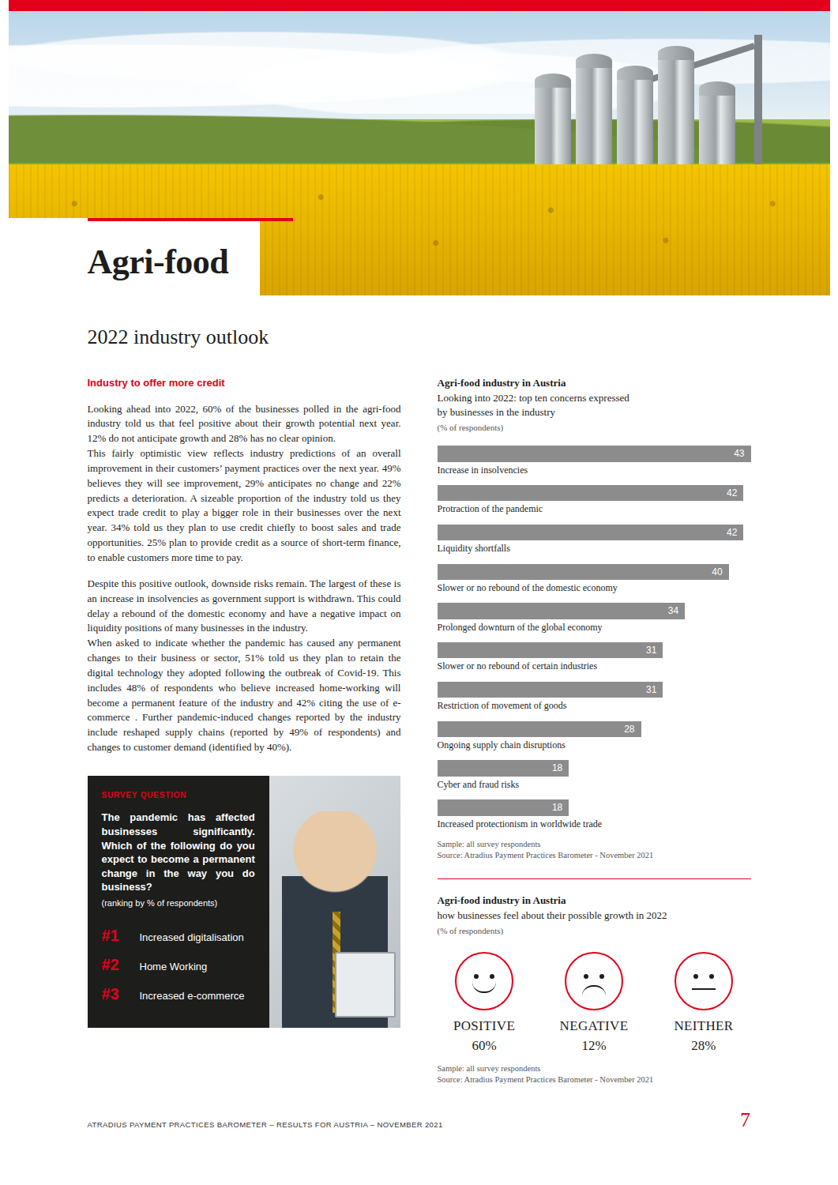Agri-food
2022 industry outlook
Industry to offer more credit
Looking ahead into 2022, 60% of the businesses polled in the agri-food industry told us that feel positive about their growth potential next year. 12% do not anticipate growth and 28% has no clear opinion.
This fairly optimistic view reflects industry predictions of an overall improvement in their customers’ payment practices over the next year. 49% believes they will see improvement, 29% anticipates no change and 22% predicts a deterioration. A sizeable proportion of the industry told us they expect trade credit to play a bigger role in their businesses over the next year. 34% told us they plan to use credit chiefly to boost sales and trade opportunities. 25% plan to provide credit as a source of short-term finance, to enable customers more time to pay.
Despite this positive outlook, downside risks remain. The largest of these is an increase in insolvencies as government support is withdrawn. This could delay a rebound of the domestic economy and have a negative impact on liquidity positions of many businesses in the industry.
When asked to indicate whether the pandemic has caused any permanent changes to their business or sector, 51% told us they plan to retain the digital technology they adopted following the outbreak of Covid-19. This includes 48% of respondents who believe increased home-working will become a permanent feature of the industry and 42% citing the use of e-commerce . Further pandemic-induced changes reported by the industry include reshaped supply chains (reported by 49% of respondents) and changes to customer demand (identified by 40%).
SURVEY QUESTION
The pandemic has affected businesses significantly. Which of the following do you expect to become a permanent change in the way you do business?
(ranking by % of respondents)
#1 Increased digitalisation
#2 Home Working
#3 Increased e-commerce
Agri-food industry in Austria
Looking into 2022: top ten concerns expressed
by businesses in the industry
(% of respondents)
43
Increase in insolvencies
42
Protraction of the pandemic
42
Liquidity shortfalls
40
Slower or no rebound of the domestic economy
34
Prolonged downturn of the global economy
31
Slower or no rebound of certain industries
31
Restriction of movement of goods
28
Ongoing supply chain disruptions
18
Cyber and fraud risks
18
Increased protectionism in worldwide trade
Sample: all survey respondents
Source: Atradius Payment Practices Barometer - November 2021
Agri-food industry in Austria
how businesses feel about their possible growth in 2022
(% of respondents)
POSITIVE
60%
NEGATIVE
12%
NEITHER
28%
Sample: all survey respondents
Source: Atradius Payment Practices Barometer - November 2021
ATRADIUS PAYMENT PRACTICES BAROMETER – RESULTS FOR AUSTRIA – NOVEMBER 2021
7